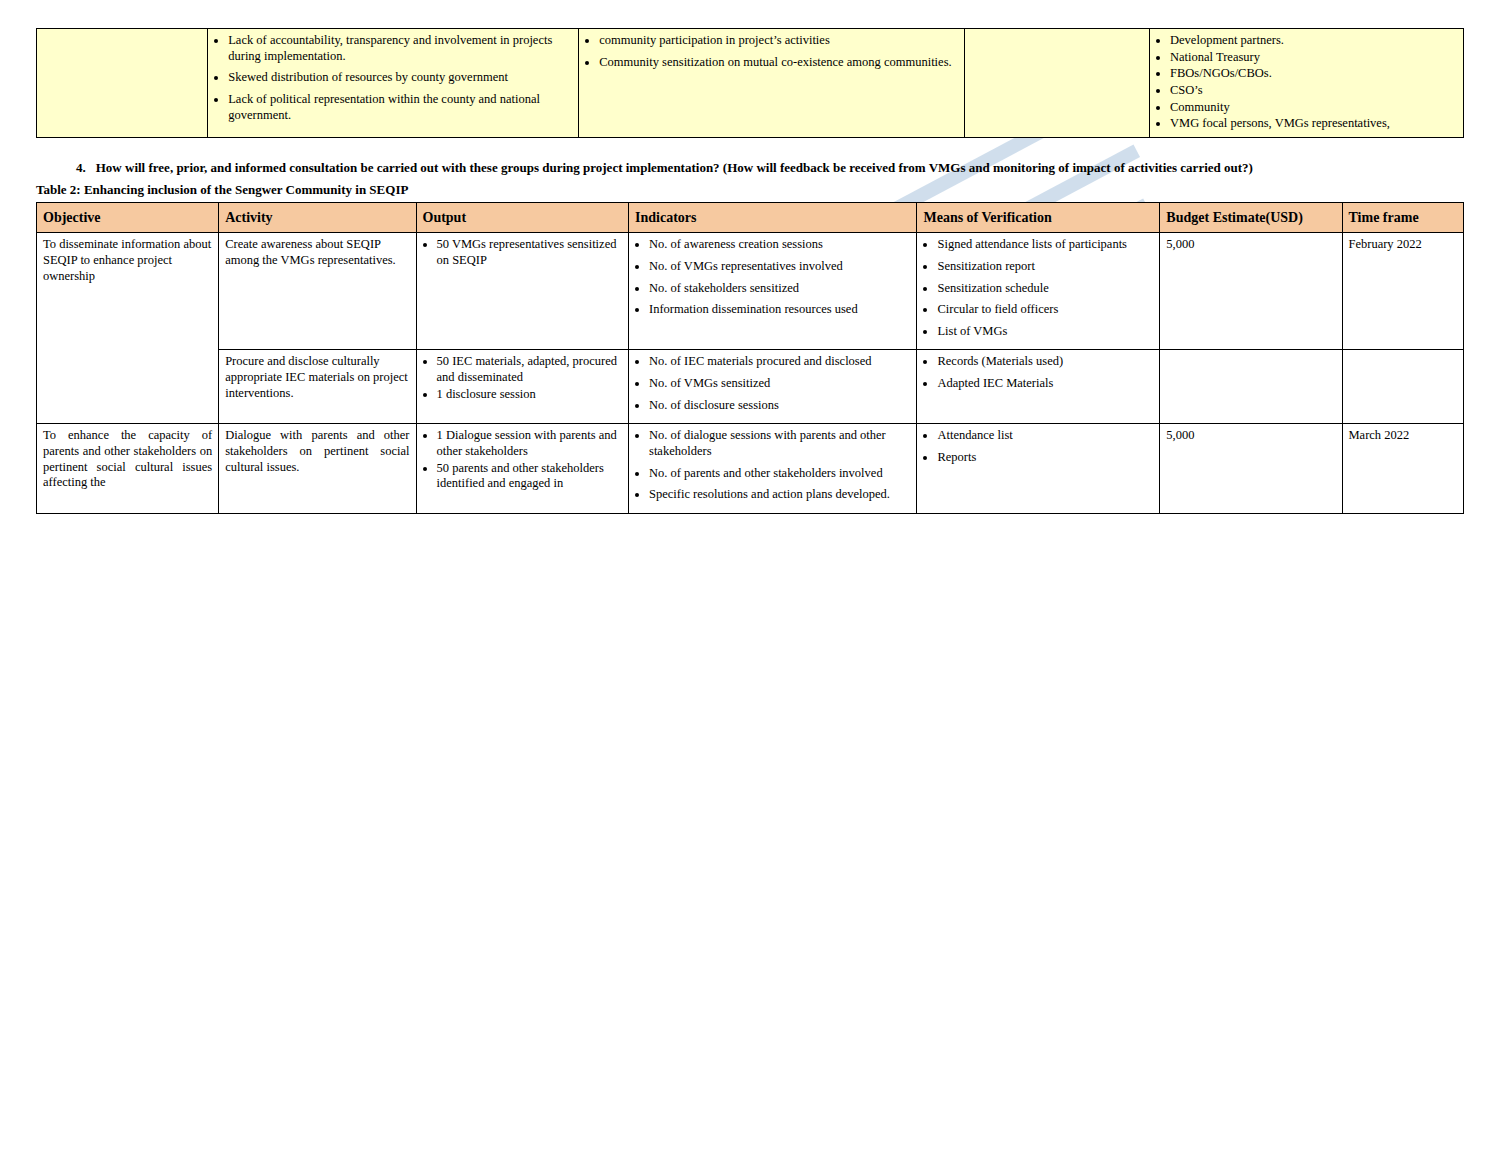| | Lack of accountability, transparency and involvement in projects during implementation. Skewed distribution of resources by county government Lack of political representation within the county and national government. | community participation in project’s activities Community sensitization on mutual co-existence among communities. | | Development partners. National Treasury FBOs/NGOs/CBOs. CSO’s Community VMG focal persons, VMGs representatives, |
4.
How will free, prior, and informed consultation be carried out with these groups during project implementation? (How will feedback be received from VMGs and monitoring of impact of activities carried out?)
Table 2: Enhancing inclusion of the Sengwer Community in SEQIP
| Objective | Activity | Output | Indicators | Means of Verification | Budget Estimate(USD) | Time frame |
| --- | --- | --- | --- | --- | --- | --- |
| To disseminate information about SEQIP to enhance project ownership | Create awareness about SEQIP among the VMGs representatives. | 50 VMGs representatives sensitized on SEQIP | No. of awareness creation sessions No. of VMGs representatives involved No. of stakeholders sensitized Information dissemination resources used | Signed attendance lists of participants Sensitization report Sensitization schedule Circular to field officers List of VMGs | 5,000 | February 2022 |
| Procure and disclose culturally appropriate IEC materials on project interventions. | 50 IEC materials, adapted, procured and disseminated 1 disclosure session | No. of IEC materials procured and disclosed No. of VMGs sensitized No. of disclosure sessions | Records (Materials used) Adapted IEC Materials | | |
| To enhance the capacity of parents and other stakeholders on pertinent social cultural issues affecting the | Dialogue with parents and other stakeholders on pertinent social cultural issues. | 1 Dialogue session with parents and other stakeholders 50 parents and other stakeholders identified and engaged in | No. of dialogue sessions with parents and other stakeholders No. of parents and other stakeholders involved Specific resolutions and action plans developed. | Attendance list Reports | 5,000 | March 2022 |